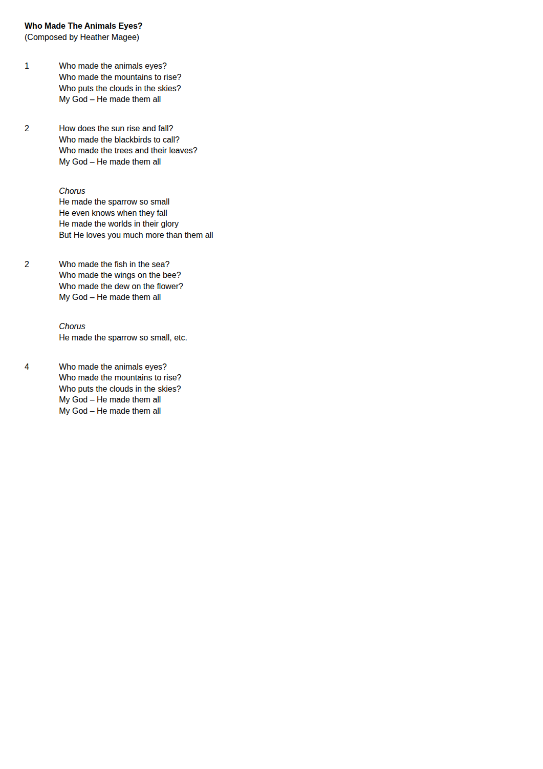Who Made The Animals Eyes?
(Composed by Heather Magee)
1
Who made the animals eyes?
Who made the mountains to rise?
Who puts the clouds in the skies?
My God – He made them all
2
How does the sun rise and fall?
Who made the blackbirds to call?
Who made the trees and their leaves?
My God – He made them all
Chorus
He made the sparrow so small
He even knows when they fall
He made the worlds in their glory
But He loves you much more than them all
2
Who made the fish in the sea?
Who made the wings on the bee?
Who made the dew on the flower?
My God – He made them all
Chorus
He made the sparrow so small, etc.
4
Who made the animals eyes?
Who made the mountains to rise?
Who puts the clouds in the skies?
My God – He made them all
My God – He made them all